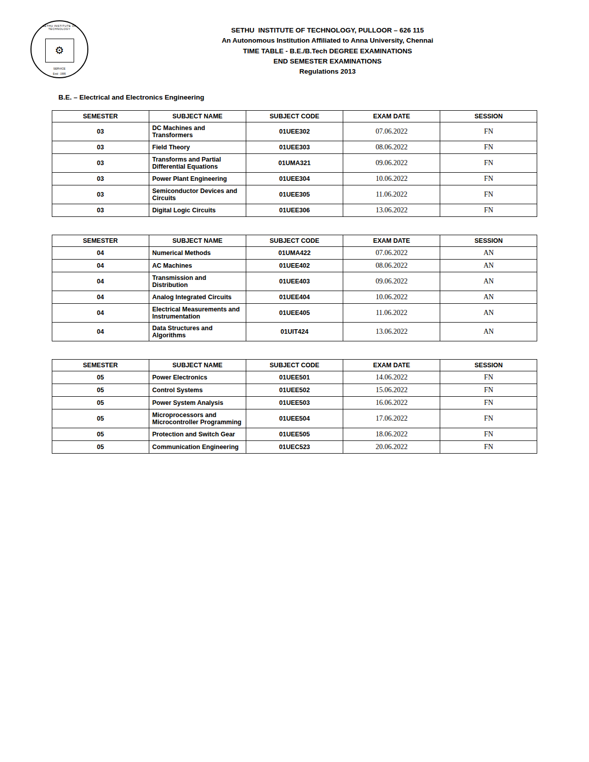SETHU INSTITUTE OF TECHNOLOGY
⚙
SERVICE
Estd : 1995
SETHU INSTITUTE OF TECHNOLOGY, PULLOOR – 626 115
An Autonomous Institution Affiliated to Anna University, Chennai
TIME TABLE - B.E./B.Tech DEGREE EXAMINATIONS
END SEMESTER EXAMINATIONS
Regulations 2013
B.E. – Electrical and Electronics Engineering
| SEMESTER | SUBJECT NAME | SUBJECT CODE | EXAM DATE | SESSION |
| --- | --- | --- | --- | --- |
| 03 | DC Machines and Transformers | 01UEE302 | 07.06.2022 | FN |
| 03 | Field Theory | 01UEE303 | 08.06.2022 | FN |
| 03 | Transforms and Partial Differential Equations | 01UMA321 | 09.06.2022 | FN |
| 03 | Power Plant Engineering | 01UEE304 | 10.06.2022 | FN |
| 03 | Semiconductor Devices and Circuits | 01UEE305 | 11.06.2022 | FN |
| 03 | Digital Logic Circuits | 01UEE306 | 13.06.2022 | FN |
| SEMESTER | SUBJECT NAME | SUBJECT CODE | EXAM DATE | SESSION |
| --- | --- | --- | --- | --- |
| 04 | Numerical Methods | 01UMA422 | 07.06.2022 | AN |
| 04 | AC Machines | 01UEE402 | 08.06.2022 | AN |
| 04 | Transmission and Distribution | 01UEE403 | 09.06.2022 | AN |
| 04 | Analog Integrated Circuits | 01UEE404 | 10.06.2022 | AN |
| 04 | Electrical Measurements and Instrumentation | 01UEE405 | 11.06.2022 | AN |
| 04 | Data Structures and Algorithms | 01UIT424 | 13.06.2022 | AN |
| SEMESTER | SUBJECT NAME | SUBJECT CODE | EXAM DATE | SESSION |
| --- | --- | --- | --- | --- |
| 05 | Power Electronics | 01UEE501 | 14.06.2022 | FN |
| 05 | Control Systems | 01UEE502 | 15.06.2022 | FN |
| 05 | Power System Analysis | 01UEE503 | 16.06.2022 | FN |
| 05 | Microprocessors and Microcontroller Programming | 01UEE504 | 17.06.2022 | FN |
| 05 | Protection and Switch Gear | 01UEE505 | 18.06.2022 | FN |
| 05 | Communication Engineering | 01UEC523 | 20.06.2022 | FN |